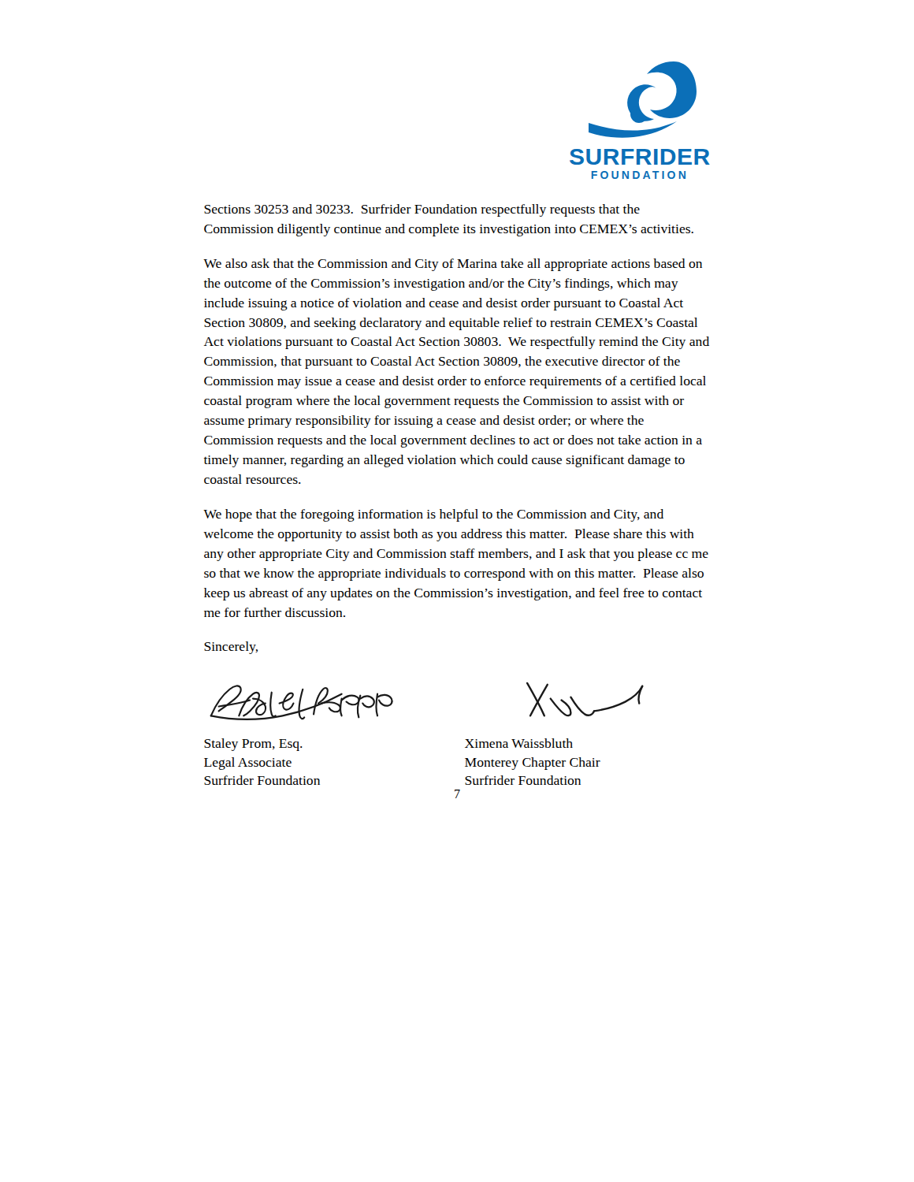SURFRIDER
FOUNDATION
Sections 30253 and 30233. Surfrider Foundation respectfully requests that the Commission diligently continue and complete its investigation into CEMEX’s activities.
We also ask that the Commission and City of Marina take all appropriate actions based on the outcome of the Commission’s investigation and/or the City’s findings, which may include issuing a notice of violation and cease and desist order pursuant to Coastal Act Section 30809, and seeking declaratory and equitable relief to restrain CEMEX’s Coastal Act violations pursuant to Coastal Act Section 30803. We respectfully remind the City and Commission, that pursuant to Coastal Act Section 30809, the executive director of the Commission may issue a cease and desist order to enforce requirements of a certified local coastal program where the local government requests the Commission to assist with or assume primary responsibility for issuing a cease and desist order; or where the Commission requests and the local government declines to act or does not take action in a timely manner, regarding an alleged violation which could cause significant damage to coastal resources.
We hope that the foregoing information is helpful to the Commission and City, and welcome the opportunity to assist both as you address this matter. Please share this with any other appropriate City and Commission staff members, and I ask that you please cc me so that we know the appropriate individuals to correspond with on this matter. Please also keep us abreast of any updates on the Commission’s investigation, and feel free to contact me for further discussion.
Sincerely,
Staley Prom, Esq.
Legal Associate
Surfrider Foundation
Ximena Waissbluth
Monterey Chapter Chair
Surfrider Foundation
7